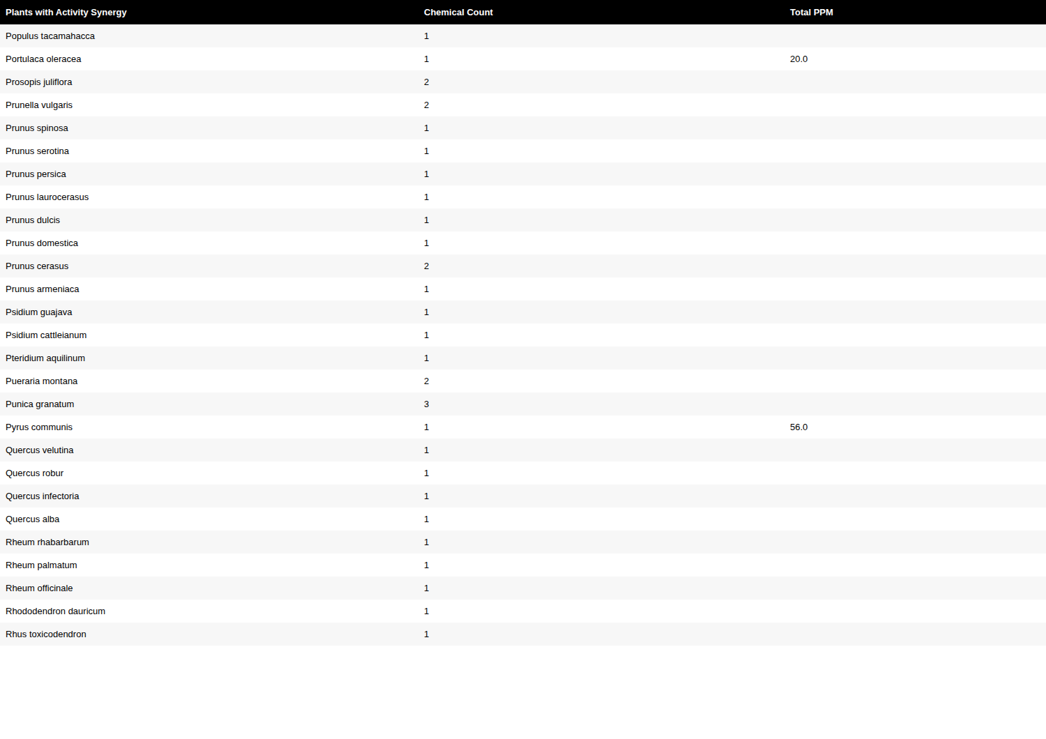| Plants with Activity Synergy | Chemical Count | Total PPM |
| --- | --- | --- |
| Populus tacamahacca | 1 | |
| Portulaca oleracea | 1 | 20.0 |
| Prosopis juliflora | 2 | |
| Prunella vulgaris | 2 | |
| Prunus spinosa | 1 | |
| Prunus serotina | 1 | |
| Prunus persica | 1 | |
| Prunus laurocerasus | 1 | |
| Prunus dulcis | 1 | |
| Prunus domestica | 1 | |
| Prunus cerasus | 2 | |
| Prunus armeniaca | 1 | |
| Psidium guajava | 1 | |
| Psidium cattleianum | 1 | |
| Pteridium aquilinum | 1 | |
| Pueraria montana | 2 | |
| Punica granatum | 3 | |
| Pyrus communis | 1 | 56.0 |
| Quercus velutina | 1 | |
| Quercus robur | 1 | |
| Quercus infectoria | 1 | |
| Quercus alba | 1 | |
| Rheum rhabarbarum | 1 | |
| Rheum palmatum | 1 | |
| Rheum officinale | 1 | |
| Rhododendron dauricum | 1 | |
| Rhus toxicodendron | 1 | |